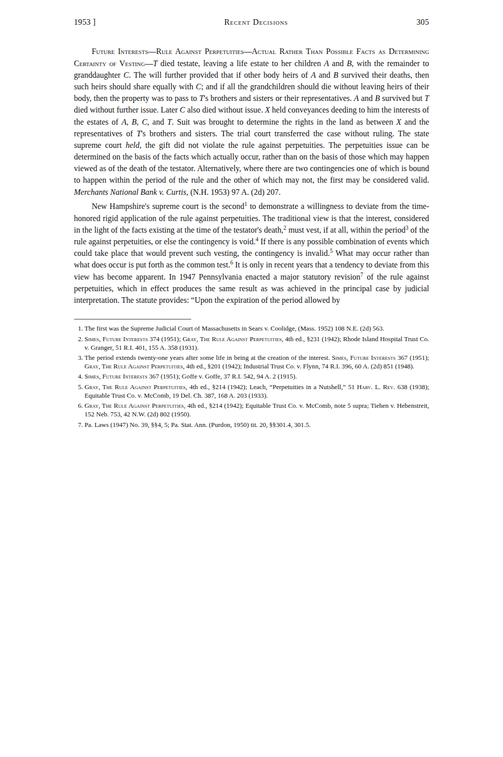1953 ] Recent Decisions 305
Future Interests—Rule Against Perpetuities—Actual Rather Than Possible Facts as Determining Certainty of Vesting—T died testate, leaving a life estate to her children A and B, with the remainder to granddaughter C. The will further provided that if other body heirs of A and B survived their deaths, then such heirs should share equally with C; and if all the grandchildren should die without leaving heirs of their body, then the property was to pass to T's brothers and sisters or their representatives. A and B survived but T died without further issue. Later C also died without issue. X held conveyances deeding to him the interests of the estates of A, B, C, and T. Suit was brought to determine the rights in the land as between X and the representatives of T's brothers and sisters. The trial court transferred the case without ruling. The state supreme court held, the gift did not violate the rule against perpetuities. The perpetuities issue can be determined on the basis of the facts which actually occur, rather than on the basis of those which may happen viewed as of the death of the testator. Alternatively, where there are two contingencies one of which is bound to happen within the period of the rule and the other of which may not, the first may be considered valid. Merchants National Bank v. Curtis, (N.H. 1953) 97 A. (2d) 207.
New Hampshire's supreme court is the second1 to demonstrate a willingness to deviate from the time-honored rigid application of the rule against perpetuities. The traditional view is that the interest, considered in the light of the facts existing at the time of the testator's death,2 must vest, if at all, within the period3 of the rule against perpetuities, or else the contingency is void.4 If there is any possible combination of events which could take place that would prevent such vesting, the contingency is invalid.5 What may occur rather than what does occur is put forth as the common test.6 It is only in recent years that a tendency to deviate from this view has become apparent. In 1947 Pennsylvania enacted a major statutory revision7 of the rule against perpetuities, which in effect produces the same result as was achieved in the principal case by judicial interpretation. The statute provides: “Upon the expiration of the period allowed by
The first was the Supreme Judicial Court of Massachusetts in Sears v. Coolidge, (Mass. 1952) 108 N.E. (2d) 563.
Simes, Future Interests 374 (1951); Gray, The Rule Against Perpetuities, 4th ed., §231 (1942); Rhode Island Hospital Trust Co. v. Granger, 51 R.I. 401, 155 A. 358 (1931).
The period extends twenty-one years after some life in being at the creation of the interest. Simes, Future Interests 367 (1951); Gray, The Rule Against Perpetuities, 4th ed., §201 (1942); Industrial Trust Co. v. Flynn, 74 R.I. 396, 60 A. (2d) 851 (1948).
Simes, Future Interests 367 (1951); Goffe v. Goffe, 37 R.I. 542, 94 A. 2 (1915).
Gray, The Rule Against Perpetuities, 4th ed., §214 (1942); Leach, “Perpetuities in a Nutshell,” 51 Harv. L. Rev. 638 (1938); Equitable Trust Co. v. McComb, 19 Del. Ch. 387, 168 A. 203 (1933).
Gray, The Rule Against Perpetuities, 4th ed., §214 (1942); Equitable Trust Co. v. McComb, note 5 supra; Tiehen v. Hebenstreit, 152 Neb. 753, 42 N.W. (2d) 802 (1950).
Pa. Laws (1947) No. 39, §§4, 5; Pa. Stat. Ann. (Purdon, 1950) tit. 20, §§301.4, 301.5.